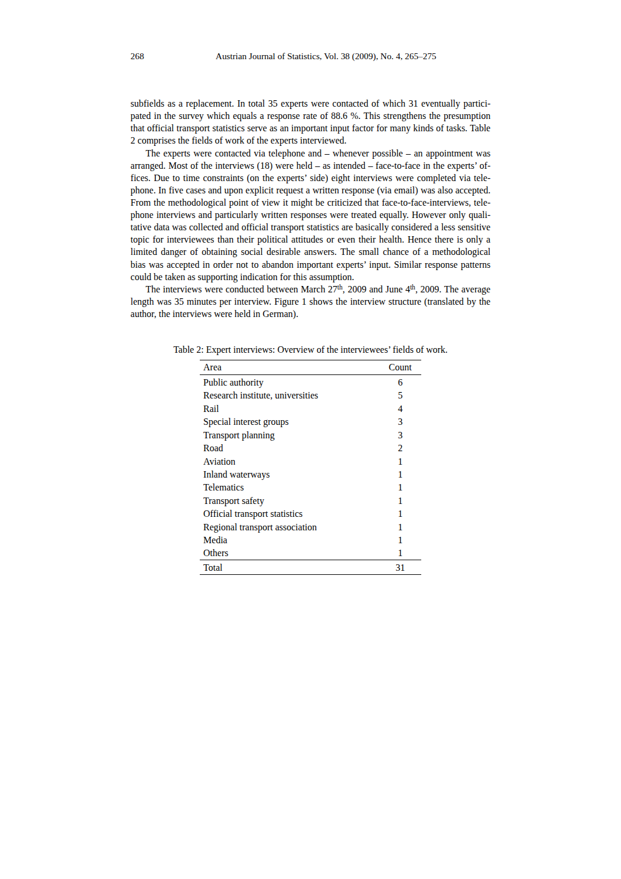268
Austrian Journal of Statistics, Vol. 38 (2009), No. 4, 265–275
subfields as a replacement. In total 35 experts were contacted of which 31 eventually participated in the survey which equals a response rate of 88.6 %. This strengthens the presumption that official transport statistics serve as an important input factor for many kinds of tasks. Table 2 comprises the fields of work of the experts interviewed.
The experts were contacted via telephone and – whenever possible – an appointment was arranged. Most of the interviews (18) were held – as intended – face-to-face in the experts’ offices. Due to time constraints (on the experts’ side) eight interviews were completed via telephone. In five cases and upon explicit request a written response (via email) was also accepted. From the methodological point of view it might be criticized that face-to-face-interviews, telephone interviews and particularly written responses were treated equally. However only qualitative data was collected and official transport statistics are basically considered a less sensitive topic for interviewees than their political attitudes or even their health. Hence there is only a limited danger of obtaining social desirable answers. The small chance of a methodological bias was accepted in order not to abandon important experts’ input. Similar response patterns could be taken as supporting indication for this assumption.
The interviews were conducted between March 27th, 2009 and June 4th, 2009. The average length was 35 minutes per interview. Figure 1 shows the interview structure (translated by the author, the interviews were held in German).
Table 2: Expert interviews: Overview of the interviewees’ fields of work.
| Area | Count |
| Public authority | 6 |
| Research institute, universities | 5 |
| Rail | 4 |
| Special interest groups | 3 |
| Transport planning | 3 |
| Road | 2 |
| Aviation | 1 |
| Inland waterways | 1 |
| Telematics | 1 |
| Transport safety | 1 |
| Official transport statistics | 1 |
| Regional transport association | 1 |
| Media | 1 |
| Others | 1 |
| Total | 31 |